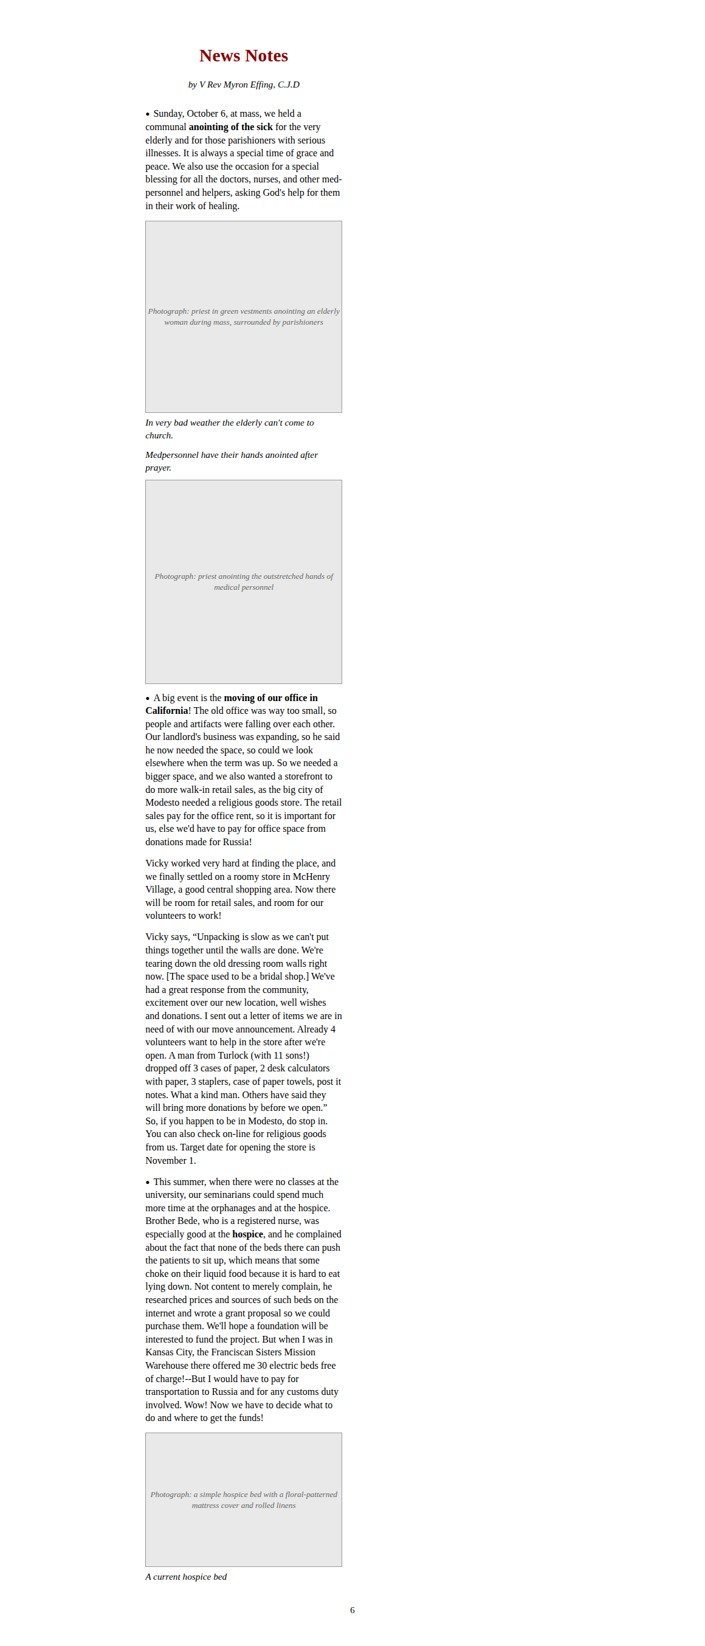News Notes
by V Rev Myron Effing, C.J.D
Sunday, October 6, at mass, we held a communal anointing of the sick for the very elderly and for those parishioners with serious illnesses. It is always a special time of grace and peace. We also use the occasion for a special blessing for all the doctors, nurses, and other med-personnel and helpers, asking God's help for them in their work of healing.
Photograph: priest in green vestments anointing an elderly woman during mass, surrounded by parishioners
In very bad weather the elderly can't come to church.
Medpersonnel have their hands anointed after prayer.
Photograph: priest anointing the outstretched hands of medical personnel
A big event is the moving of our office in California! The old office was way too small, so people and artifacts were falling over each other. Our landlord's business was expanding, so he said he now needed the space, so could we look elsewhere when the term was up. So we needed a bigger space, and we also wanted a storefront to do more walk-in retail sales, as the big city of Modesto needed a religious goods store. The retail sales pay for the office rent, so it is important for us, else we'd have to pay for office space from donations made for Russia!
Vicky worked very hard at finding the place, and we finally settled on a roomy store in McHenry Village, a good central shopping area. Now there will be room for retail sales, and room for our volunteers to work!
Vicky says, “Unpacking is slow as we can't put things together until the walls are done. We're tearing down the old dressing room walls right now. [The space used to be a bridal shop.] We've had a great response from the community, excitement over our new location, well wishes and donations. I sent out a letter of items we are in need of with our move announcement. Already 4 volunteers want to help in the store after we're open. A man from Turlock (with 11 sons!) dropped off 3 cases of paper, 2 desk calculators with paper, 3 staplers, case of paper towels, post it notes. What a kind man. Others have said they will bring more donations by before we open.” So, if you happen to be in Modesto, do stop in. You can also check on-line for religious goods from us. Target date for opening the store is November 1.
This summer, when there were no classes at the university, our seminarians could spend much more time at the orphanages and at the hospice. Brother Bede, who is a registered nurse, was especially good at the hospice, and he complained about the fact that none of the beds there can push the patients to sit up, which means that some choke on their liquid food because it is hard to eat lying down. Not content to merely complain, he researched prices and sources of such beds on the internet and wrote a grant proposal so we could purchase them. We'll hope a foundation will be interested to fund the project. But when I was in Kansas City, the Franciscan Sisters Mission Warehouse there offered me 30 electric beds free of charge!--But I would have to pay for transportation to Russia and for any customs duty involved. Wow! Now we have to decide what to do and where to get the funds!
Photograph: a simple hospice bed with a floral-patterned mattress cover and rolled linens
A current hospice bed
6